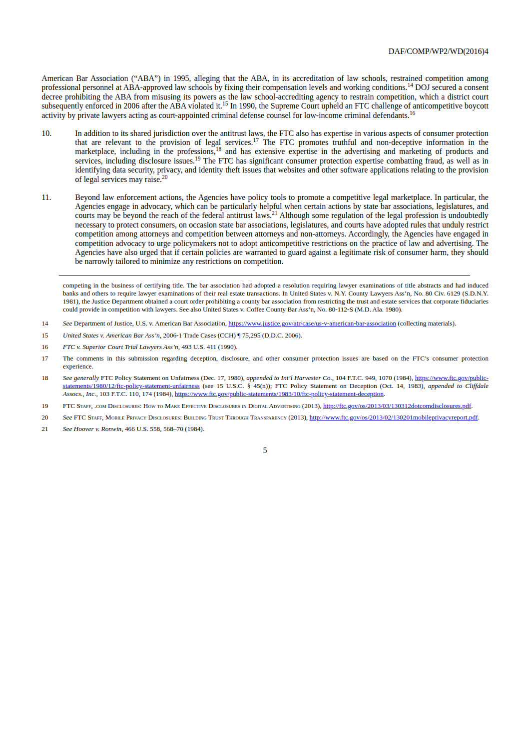DAF/COMP/WP2/WD(2016)4
American Bar Association (“ABA”) in 1995, alleging that the ABA, in its accreditation of law schools, restrained competition among professional personnel at ABA-approved law schools by fixing their compensation levels and working conditions.14 DOJ secured a consent decree prohibiting the ABA from misusing its powers as the law school-accrediting agency to restrain competition, which a district court subsequently enforced in 2006 after the ABA violated it.15 In 1990, the Supreme Court upheld an FTC challenge of anticompetitive boycott activity by private lawyers acting as court-appointed criminal defense counsel for low-income criminal defendants.16
10.
In addition to its shared jurisdiction over the antitrust laws, the FTC also has expertise in various aspects of consumer protection that are relevant to the provision of legal services.17 The FTC promotes truthful and non-deceptive information in the marketplace, including in the professions,18 and has extensive expertise in the advertising and marketing of products and services, including disclosure issues.19 The FTC has significant consumer protection expertise combatting fraud, as well as in identifying data security, privacy, and identity theft issues that websites and other software applications relating to the provision of legal services may raise.20
11.
Beyond law enforcement actions, the Agencies have policy tools to promote a competitive legal marketplace. In particular, the Agencies engage in advocacy, which can be particularly helpful when certain actions by state bar associations, legislatures, and courts may be beyond the reach of the federal antitrust laws.21 Although some regulation of the legal profession is undoubtedly necessary to protect consumers, on occasion state bar associations, legislatures, and courts have adopted rules that unduly restrict competition among attorneys and competition between attorneys and non-attorneys. Accordingly, the Agencies have engaged in competition advocacy to urge policymakers not to adopt anticompetitive restrictions on the practice of law and advertising. The Agencies have also urged that if certain policies are warranted to guard against a legitimate risk of consumer harm, they should be narrowly tailored to minimize any restrictions on competition.
competing in the business of certifying title. The bar association had adopted a resolution requiring lawyer examinations of title abstracts and had induced banks and others to require lawyer examinations of their real estate transactions. In United States v. N.Y. County Lawyers Ass’n, No. 80 Civ. 6129 (S.D.N.Y. 1981), the Justice Department obtained a court order prohibiting a county bar association from restricting the trust and estate services that corporate fiduciaries could provide in competition with lawyers. See also United States v. Coffee County Bar Ass’n, No. 80-112-S (M.D. Ala. 1980).
14
See Department of Justice, U.S. v. American Bar Association, https://www.justice.gov/atr/case/us-v-american-bar-association (collecting materials).
15
United States v. American Bar Ass’n, 2006-1 Trade Cases (CCH) ¶ 75,295 (D.D.C. 2006).
16
FTC v. Superior Court Trial Lawyers Ass’n, 493 U.S. 411 (1990).
17
The comments in this submission regarding deception, disclosure, and other consumer protection issues are based on the FTC’s consumer protection experience.
18
See generally FTC Policy Statement on Unfairness (Dec. 17, 1980), appended to Int’l Harvester Co., 104 F.T.C. 949, 1070 (1984), https://www.ftc.gov/public-statements/1980/12/ftc-policy-statement-unfairness (see 15 U.S.C. § 45(n)); FTC Policy Statement on Deception (Oct. 14, 1983), appended to Cliffdale Assocs., Inc., 103 F.T.C. 110, 174 (1984), https://www.ftc.gov/public-statements/1983/10/ftc-policy-statement-deception.
19
FTC Staff, .com Disclosures: How to Make Effective Disclosures in Digital Advertising (2013), http://ftc.gov/os/2013/03/130312dotcomdisclosures.pdf.
20
See FTC Staff, Mobile Privacy Disclosures: Building Trust Through Transparency (2013), http://www.ftc.gov/os/2013/02/130201mobileprivacyreport.pdf.
21
See Hoover v. Ronwin, 466 U.S. 558, 568–70 (1984).
5